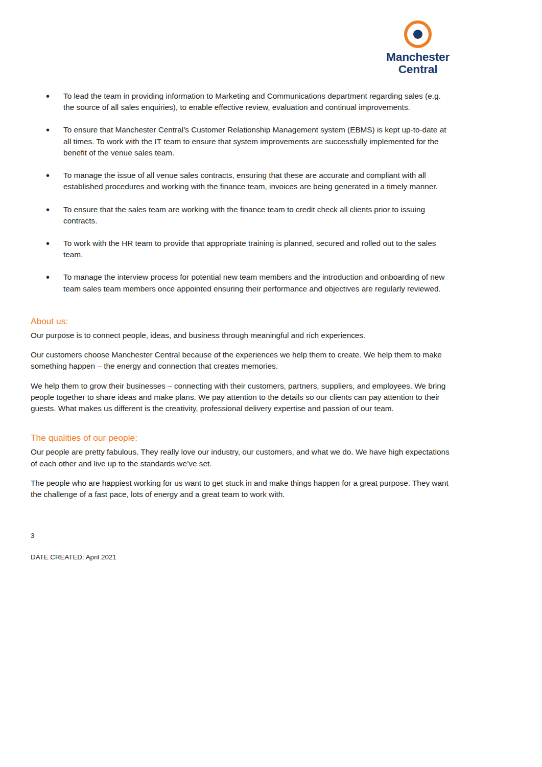Manchester
Central
To lead the team in providing information to Marketing and Communications department regarding sales (e.g. the source of all sales enquiries), to enable effective review, evaluation and continual improvements.
To ensure that Manchester Central’s Customer Relationship Management system (EBMS) is kept up-to-date at all times. To work with the IT team to ensure that system improvements are successfully implemented for the benefit of the venue sales team.
To manage the issue of all venue sales contracts, ensuring that these are accurate and compliant with all established procedures and working with the finance team, invoices are being generated in a timely manner.
To ensure that the sales team are working with the finance team to credit check all clients prior to issuing contracts.
To work with the HR team to provide that appropriate training is planned, secured and rolled out to the sales team.
To manage the interview process for potential new team members and the introduction and onboarding of new team sales team members once appointed ensuring their performance and objectives are regularly reviewed.
About us:
Our purpose is to connect people, ideas, and business through meaningful and rich experiences.
Our customers choose Manchester Central because of the experiences we help them to create. We help them to make something happen – the energy and connection that creates memories.
We help them to grow their businesses – connecting with their customers, partners, suppliers, and employees. We bring people together to share ideas and make plans. We pay attention to the details so our clients can pay attention to their guests. What makes us different is the creativity, professional delivery expertise and passion of our team.
The qualities of our people:
Our people are pretty fabulous. They really love our industry, our customers, and what we do. We have high expectations of each other and live up to the standards we’ve set.
The people who are happiest working for us want to get stuck in and make things happen for a great purpose. They want the challenge of a fast pace, lots of energy and a great team to work with.
3
DATE CREATED: April 2021